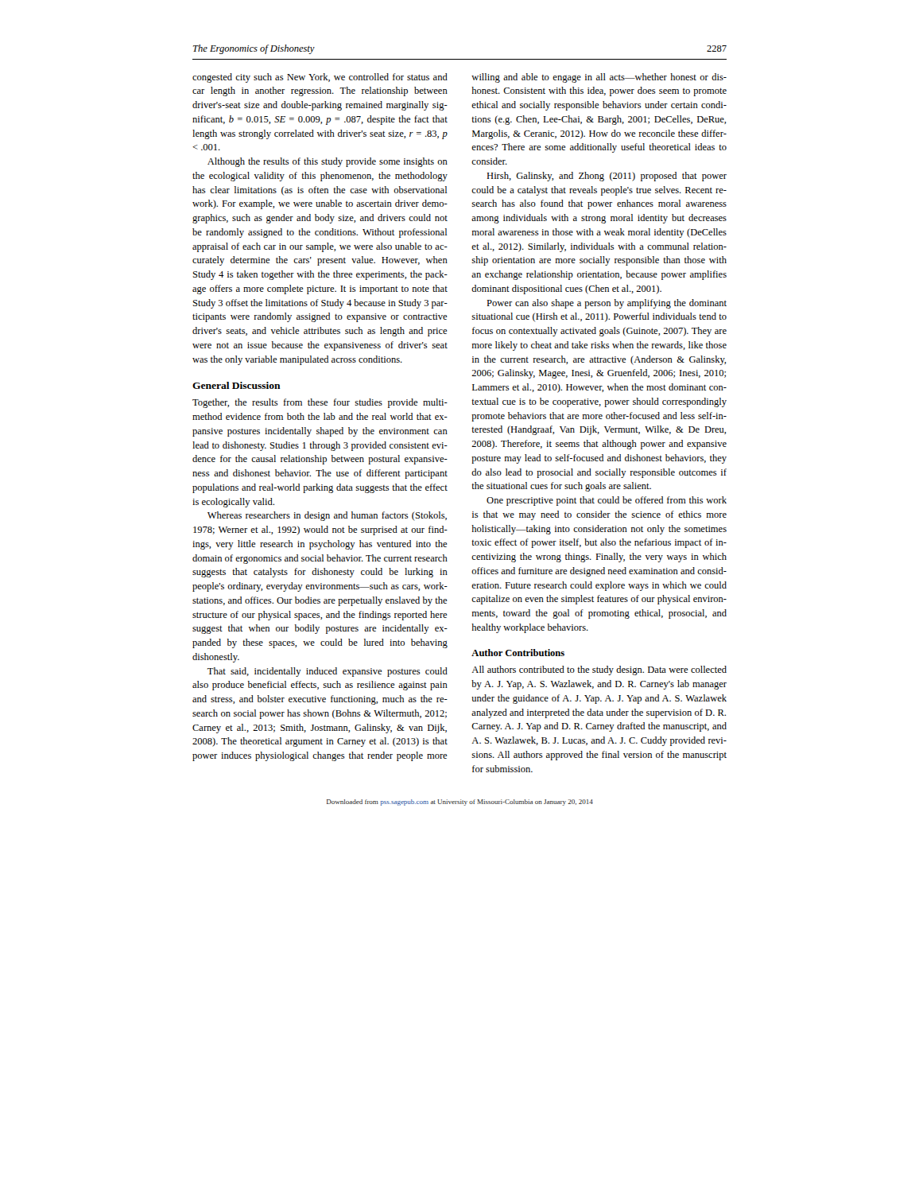The Ergonomics of Dishonesty
2287
congested city such as New York, we controlled for status and car length in another regression. The relationship between driver's-seat size and double-parking remained marginally significant, b = 0.015, SE = 0.009, p = .087, despite the fact that length was strongly correlated with driver's seat size, r = .83, p < .001.
Although the results of this study provide some insights on the ecological validity of this phenomenon, the methodology has clear limitations (as is often the case with observational work). For example, we were unable to ascertain driver demographics, such as gender and body size, and drivers could not be randomly assigned to the conditions. Without professional appraisal of each car in our sample, we were also unable to accurately determine the cars' present value. However, when Study 4 is taken together with the three experiments, the package offers a more complete picture. It is important to note that Study 3 offset the limitations of Study 4 because in Study 3 participants were randomly assigned to expansive or contractive driver's seats, and vehicle attributes such as length and price were not an issue because the expansiveness of driver's seat was the only variable manipulated across conditions.
General Discussion
Together, the results from these four studies provide multimethod evidence from both the lab and the real world that expansive postures incidentally shaped by the environment can lead to dishonesty. Studies 1 through 3 provided consistent evidence for the causal relationship between postural expansiveness and dishonest behavior. The use of different participant populations and real-world parking data suggests that the effect is ecologically valid.
Whereas researchers in design and human factors (Stokols, 1978; Werner et al., 1992) would not be surprised at our findings, very little research in psychology has ventured into the domain of ergonomics and social behavior. The current research suggests that catalysts for dishonesty could be lurking in people's ordinary, everyday environments—such as cars, workstations, and offices. Our bodies are perpetually enslaved by the structure of our physical spaces, and the findings reported here suggest that when our bodily postures are incidentally expanded by these spaces, we could be lured into behaving dishonestly.
That said, incidentally induced expansive postures could also produce beneficial effects, such as resilience against pain and stress, and bolster executive functioning, much as the research on social power has shown (Bohns & Wiltermuth, 2012; Carney et al., 2013; Smith, Jostmann, Galinsky, & van Dijk, 2008). The theoretical argument in Carney et al. (2013) is that power induces physiological changes that render people more willing and able to engage in all acts—whether honest or dishonest. Consistent with this idea, power does seem to promote ethical and socially responsible behaviors under certain conditions (e.g. Chen, Lee-Chai, & Bargh, 2001; DeCelles, DeRue, Margolis, & Ceranic, 2012). How do we reconcile these differences? There are some additionally useful theoretical ideas to consider.
Hirsh, Galinsky, and Zhong (2011) proposed that power could be a catalyst that reveals people's true selves. Recent research has also found that power enhances moral awareness among individuals with a strong moral identity but decreases moral awareness in those with a weak moral identity (DeCelles et al., 2012). Similarly, individuals with a communal relationship orientation are more socially responsible than those with an exchange relationship orientation, because power amplifies dominant dispositional cues (Chen et al., 2001).
Power can also shape a person by amplifying the dominant situational cue (Hirsh et al., 2011). Powerful individuals tend to focus on contextually activated goals (Guinote, 2007). They are more likely to cheat and take risks when the rewards, like those in the current research, are attractive (Anderson & Galinsky, 2006; Galinsky, Magee, Inesi, & Gruenfeld, 2006; Inesi, 2010; Lammers et al., 2010). However, when the most dominant contextual cue is to be cooperative, power should correspondingly promote behaviors that are more other-focused and less self-interested (Handgraaf, Van Dijk, Vermunt, Wilke, & De Dreu, 2008). Therefore, it seems that although power and expansive posture may lead to self-focused and dishonest behaviors, they do also lead to prosocial and socially responsible outcomes if the situational cues for such goals are salient.
One prescriptive point that could be offered from this work is that we may need to consider the science of ethics more holistically—taking into consideration not only the sometimes toxic effect of power itself, but also the nefarious impact of incentivizing the wrong things. Finally, the very ways in which offices and furniture are designed need examination and consideration. Future research could explore ways in which we could capitalize on even the simplest features of our physical environments, toward the goal of promoting ethical, prosocial, and healthy workplace behaviors.
Author Contributions
All authors contributed to the study design. Data were collected by A. J. Yap, A. S. Wazlawek, and D. R. Carney's lab manager under the guidance of A. J. Yap. A. J. Yap and A. S. Wazlawek analyzed and interpreted the data under the supervision of D. R. Carney. A. J. Yap and D. R. Carney drafted the manuscript, and A. S. Wazlawek, B. J. Lucas, and A. J. C. Cuddy provided revisions. All authors approved the final version of the manuscript for submission.
Downloaded from pss.sagepub.com at University of Missouri-Columbia on January 20, 2014